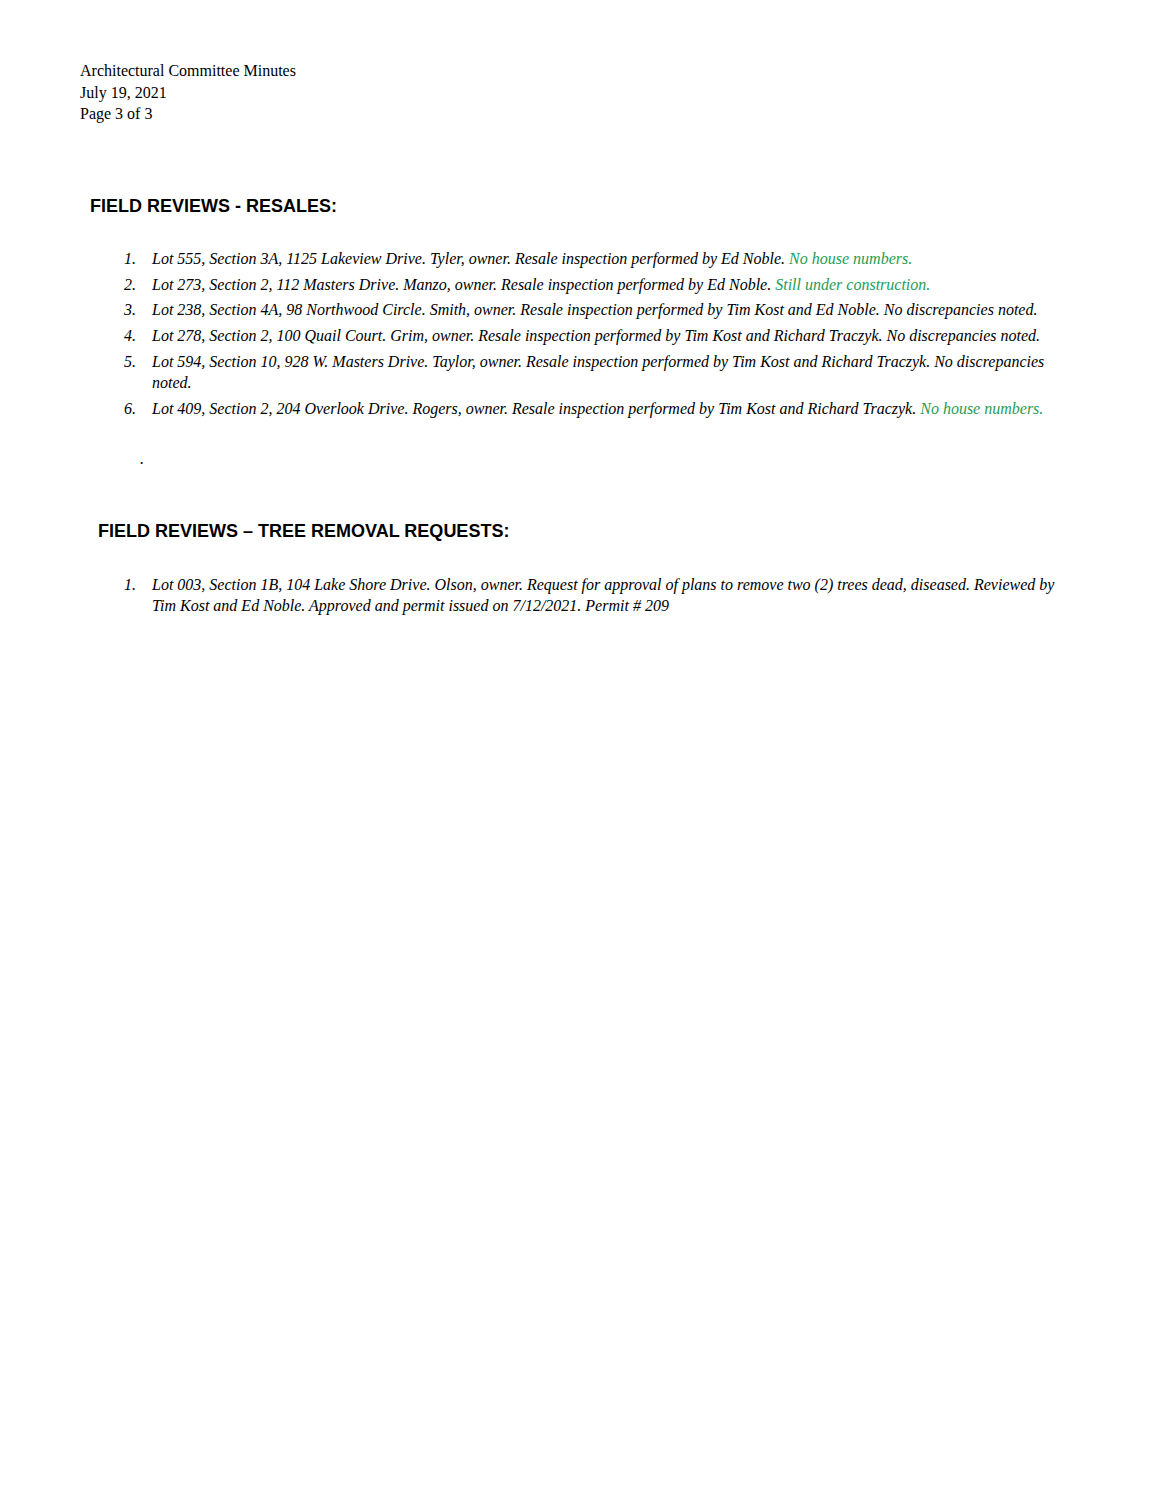Architectural Committee Minutes
July 19, 2021
Page 3 of 3
FIELD REVIEWS - RESALES:
Lot 555, Section 3A, 1125 Lakeview Drive. Tyler, owner. Resale inspection performed by Ed Noble. No house numbers.
Lot 273, Section 2, 112 Masters Drive. Manzo, owner. Resale inspection performed by Ed Noble. Still under construction.
Lot 238, Section 4A, 98 Northwood Circle. Smith, owner. Resale inspection performed by Tim Kost and Ed Noble. No discrepancies noted.
Lot 278, Section 2, 100 Quail Court. Grim, owner. Resale inspection performed by Tim Kost and Richard Traczyk. No discrepancies noted.
Lot 594, Section 10, 928 W. Masters Drive. Taylor, owner. Resale inspection performed by Tim Kost and Richard Traczyk. No discrepancies noted.
Lot 409, Section 2, 204 Overlook Drive. Rogers, owner. Resale inspection performed by Tim Kost and Richard Traczyk. No house numbers.
.
FIELD REVIEWS – TREE REMOVAL REQUESTS:
Lot 003, Section 1B, 104 Lake Shore Drive. Olson, owner. Request for approval of plans to remove two (2) trees dead, diseased. Reviewed by Tim Kost and Ed Noble. Approved and permit issued on 7/12/2021. Permit # 209